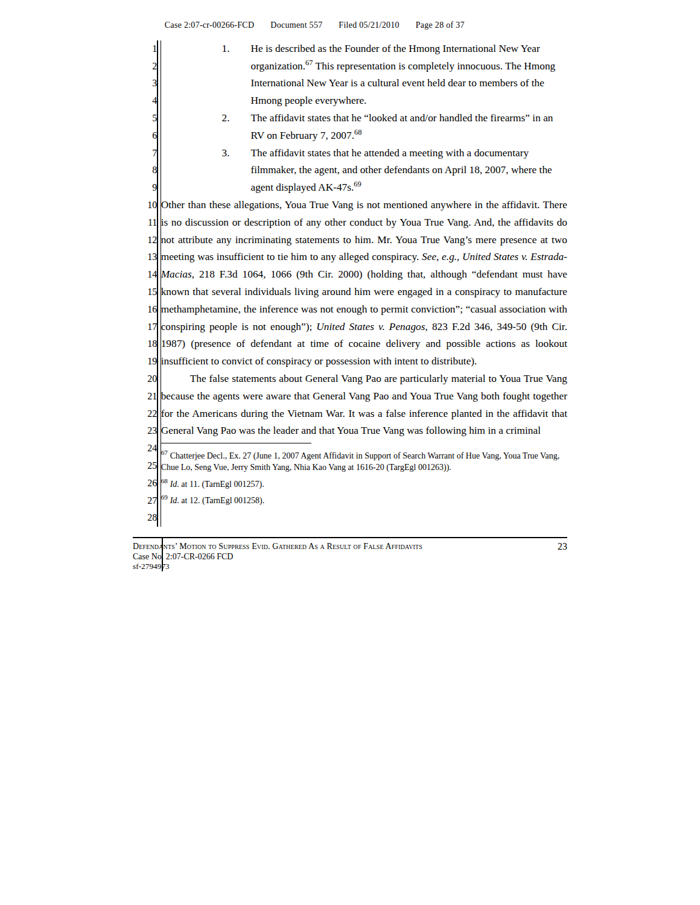Case 2:07-cr-00266-FCD Document 557 Filed 05/21/2010 Page 28 of 37
| 1 2 3 4 5 6 7 8 9 10 11 12 13 14 15 16 17 18 19 20 21 22 23 24 25 26 27 28 | | 1. He is described as the Founder of the Hmong International New Year organization. 67 This representation is completely innocuous. The Hmong International New Year is a cultural event held dear to members of the Hmong people everywhere. 2. The affidavit states that he “looked at and/or handled the firearms” in an RV on February 7, 2007. 68 3. The affidavit states that he attended a meeting with a documentary filmmaker, the agent, and other defendants on April 18, 2007, where the agent displayed AK-47s. 69 Other than these allegations, Youa True Vang is not mentioned anywhere in the affidavit. There is no discussion or description of any other conduct by Youa True Vang. And, the affidavits do not attribute any incriminating statements to him. Mr. Youa True Vang’s mere presence at two meeting was insufficient to tie him to any alleged conspiracy. See, e.g., United States v. Estrada-Macias , 218 F.3d 1064, 1066 (9th Cir. 2000) (holding that, although “defendant must have known that several individuals living around him were engaged in a conspiracy to manufacture methamphetamine, the inference was not enough to permit conviction”; “casual association with conspiring people is not enough”); United States v. Penagos , 823 F.2d 346, 349-50 (9th Cir. 1987) (presence of defendant at time of cocaine delivery and possible actions as lookout insufficient to convict of conspiracy or possession with intent to distribute). The false statements about General Vang Pao are particularly material to Youa True Vang because the agents were aware that General Vang Pao and Youa True Vang both fought together for the Americans during the Vietnam War. It was a false inference planted in the affidavit that General Vang Pao was the leader and that Youa True Vang was following him in a criminal 67 Chatterjee Decl., Ex. 27 (June 1, 2007 Agent Affidavit in Support of Search Warrant of Hue Vang, Youa True Vang, Chue Lo, Seng Vue, Jerry Smith Yang, Nhia Kao Vang at 1616-20 (TargEgl 001263)). 68 Id . at 11. (TarnEgl 001257). 69 Id . at 12. (TarnEgl 001258). |
23
Defendants’ Motion to Suppress Evid. Gathered As a Result of False Affidavits
Case No. 2:07-CR-0266 FCD
sf-2794973